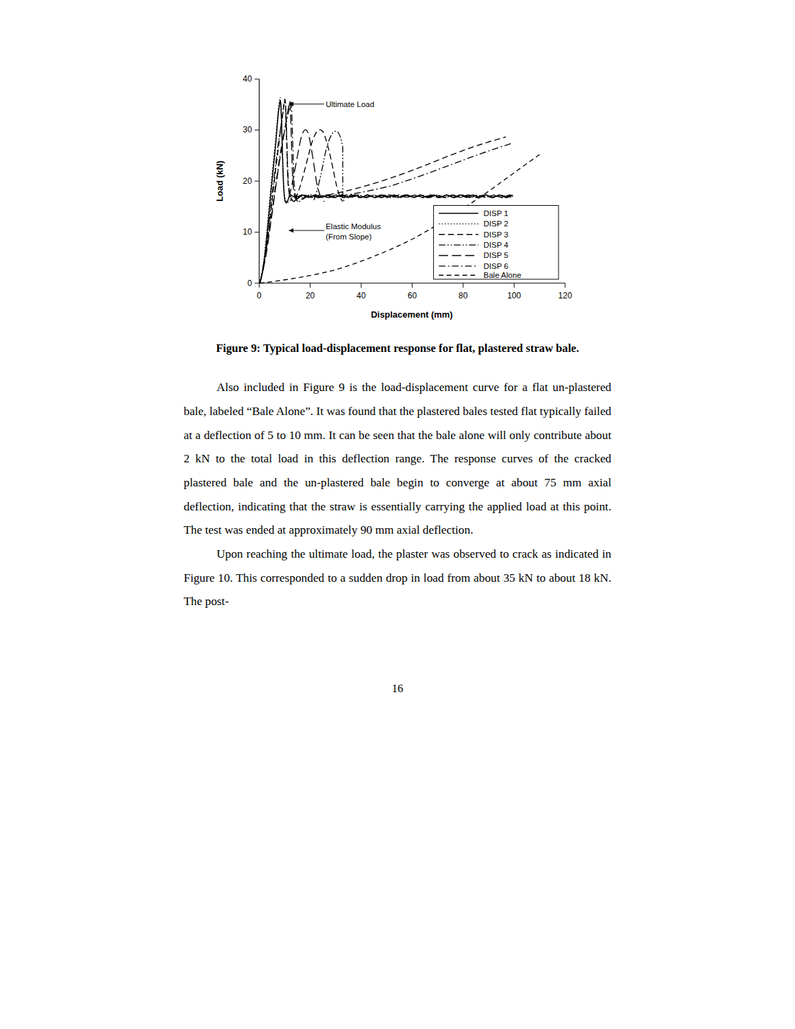0 10 20 30 40 0 20 40 60 80 100 120 Load (kN) Displacement (mm) Ultimate Load Elastic Modulus (From Slope) DISP 1 DISP 2 DISP 3 DISP 4 DISP 5 DISP 6 Bale Alone
Figure 9: Typical load-displacement response for flat, plastered straw bale.
Also included in Figure 9 is the load-displacement curve for a flat un-plastered bale, labeled “Bale Alone”. It was found that the plastered bales tested flat typically failed at a deflection of 5 to 10 mm. It can be seen that the bale alone will only contribute about 2 kN to the total load in this deflection range. The response curves of the cracked plastered bale and the un-plastered bale begin to converge at about 75 mm axial deflection, indicating that the straw is essentially carrying the applied load at this point. The test was ended at approximately 90 mm axial deflection.
Upon reaching the ultimate load, the plaster was observed to crack as indicated in Figure 10. This corresponded to a sudden drop in load from about 35 kN to about 18 kN. The post-
16